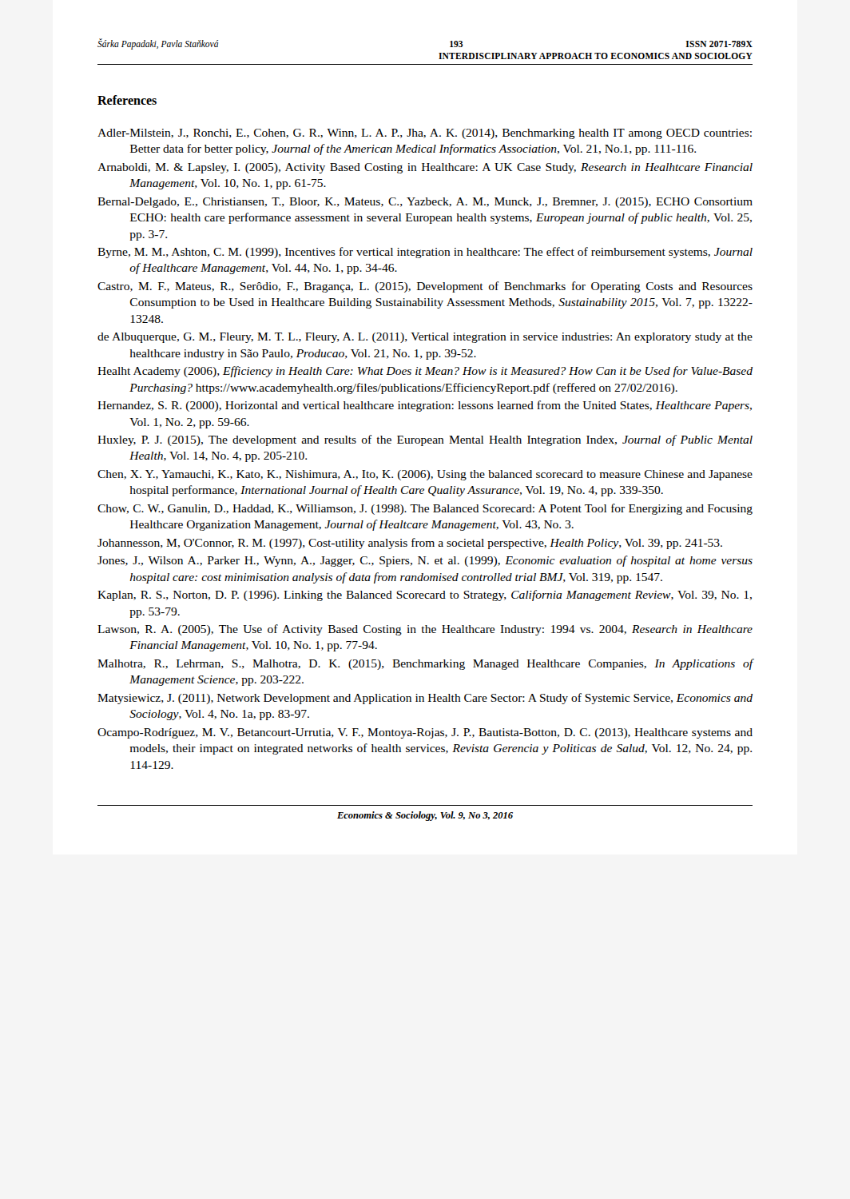Šárka Papadaki, Pavla Staňková 193 ISSN 2071-789X
Interdisciplinary Approach to Economics and Sociology
References
Adler-Milstein, J., Ronchi, E., Cohen, G. R., Winn, L. A. P., Jha, A. K. (2014), Benchmarking health IT among OECD countries: Better data for better policy, Journal of the American Medical Informatics Association, Vol. 21, No.1, pp. 111-116.
Arnaboldi, M. & Lapsley, I. (2005), Activity Based Costing in Healthcare: A UK Case Study, Research in Healhtcare Financial Management, Vol. 10, No. 1, pp. 61-75.
Bernal-Delgado, E., Christiansen, T., Bloor, K., Mateus, C., Yazbeck, A. M., Munck, J., Bremner, J. (2015), ECHO Consortium ECHO: health care performance assessment in several European health systems, European journal of public health, Vol. 25, pp. 3-7.
Byrne, M. M., Ashton, C. M. (1999), Incentives for vertical integration in healthcare: The effect of reimbursement systems, Journal of Healthcare Management, Vol. 44, No. 1, pp. 34-46.
Castro, M. F., Mateus, R., Serôdio, F., Bragança, L. (2015), Development of Benchmarks for Operating Costs and Resources Consumption to be Used in Healthcare Building Sustainability Assessment Methods, Sustainability 2015, Vol. 7, pp. 13222-13248.
de Albuquerque, G. M., Fleury, M. T. L., Fleury, A. L. (2011), Vertical integration in service industries: An exploratory study at the healthcare industry in São Paulo, Producao, Vol. 21, No. 1, pp. 39-52.
Healht Academy (2006), Efficiency in Health Care: What Does it Mean? How is it Measured? How Can it be Used for Value-Based Purchasing? https://www.academyhealth.org/files/publications/EfficiencyReport.pdf (reffered on 27/02/2016).
Hernandez, S. R. (2000), Horizontal and vertical healthcare integration: lessons learned from the United States, Healthcare Papers, Vol. 1, No. 2, pp. 59-66.
Huxley, P. J. (2015), The development and results of the European Mental Health Integration Index, Journal of Public Mental Health, Vol. 14, No. 4, pp. 205-210.
Chen, X. Y., Yamauchi, K., Kato, K., Nishimura, A., Ito, K. (2006), Using the balanced scorecard to measure Chinese and Japanese hospital performance, International Journal of Health Care Quality Assurance, Vol. 19, No. 4, pp. 339-350.
Chow, C. W., Ganulin, D., Haddad, K., Williamson, J. (1998). The Balanced Scorecard: A Potent Tool for Energizing and Focusing Healthcare Organization Management, Journal of Healtcare Management, Vol. 43, No. 3.
Johannesson, M, O'Connor, R. M. (1997), Cost-utility analysis from a societal perspective, Health Policy, Vol. 39, pp. 241-53.
Jones, J., Wilson A., Parker H., Wynn, A., Jagger, C., Spiers, N. et al. (1999), Economic evaluation of hospital at home versus hospital care: cost minimisation analysis of data from randomised controlled trial BMJ, Vol. 319, pp. 1547.
Kaplan, R. S., Norton, D. P. (1996). Linking the Balanced Scorecard to Strategy, California Management Review, Vol. 39, No. 1, pp. 53-79.
Lawson, R. A. (2005), The Use of Activity Based Costing in the Healthcare Industry: 1994 vs. 2004, Research in Healthcare Financial Management, Vol. 10, No. 1, pp. 77-94.
Malhotra, R., Lehrman, S., Malhotra, D. K. (2015), Benchmarking Managed Healthcare Companies, In Applications of Management Science, pp. 203-222.
Matysiewicz, J. (2011), Network Development and Application in Health Care Sector: A Study of Systemic Service, Economics and Sociology, Vol. 4, No. 1a, pp. 83-97.
Ocampo-Rodríguez, M. V., Betancourt-Urrutia, V. F., Montoya-Rojas, J. P., Bautista-Botton, D. C. (2013), Healthcare systems and models, their impact on integrated networks of health services, Revista Gerencia y Politicas de Salud, Vol. 12, No. 24, pp. 114-129.
Economics & Sociology, Vol. 9, No 3, 2016